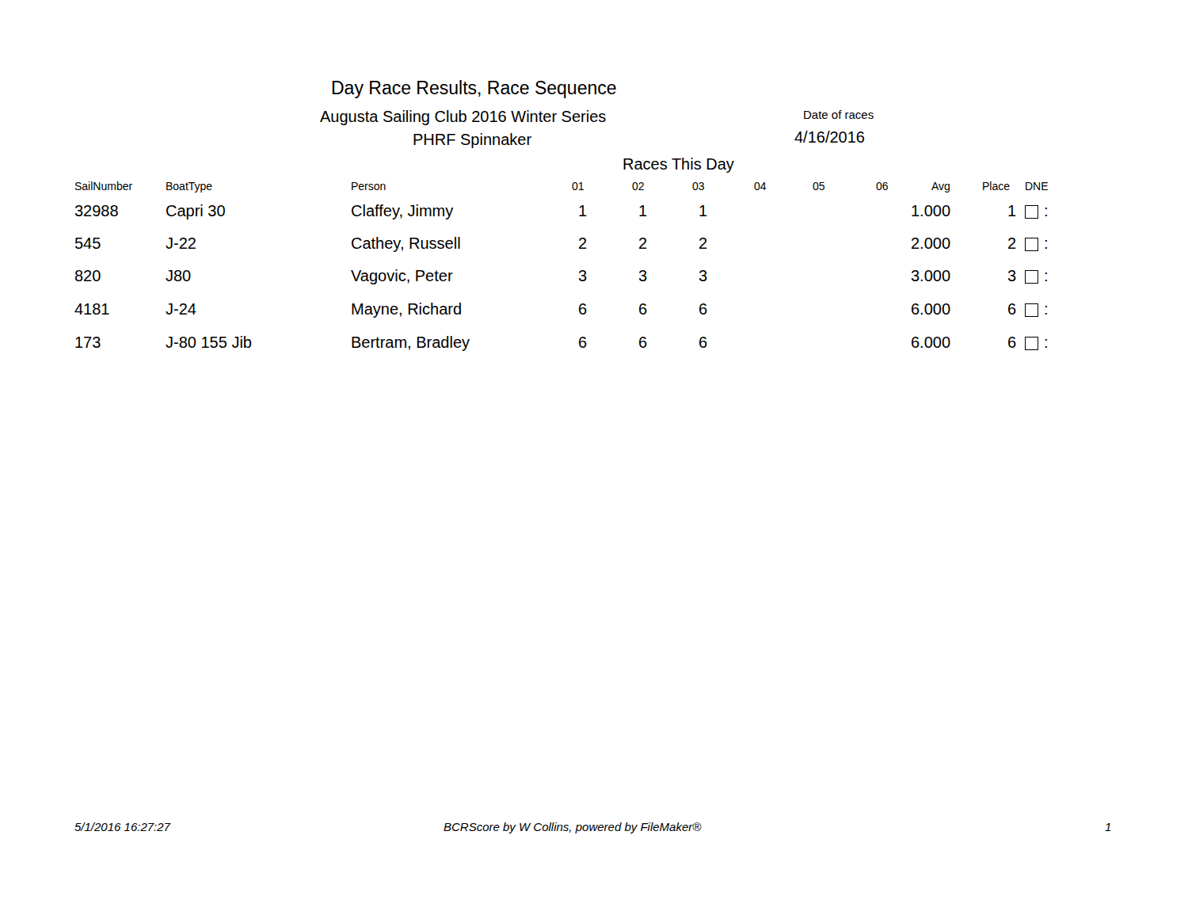Day Race Results, Race Sequence
Augusta Sailing Club 2016 Winter Series
PHRF Spinnaker
Date of races
4/16/2016
Races This Day
SailNumber
BoatType
Person
01
02
03
04
05
06
Avg
Place
DNE
32988 Capri 30 Claffey, Jimmy 1 1 1 1.000 1 :
545 J-22 Cathey, Russell 2 2 2 2.000 2 :
820 J80 Vagovic, Peter 3 3 3 3.000 3 :
4181 J-24 Mayne, Richard 6 6 6 6.000 6 :
173 J-80 155 Jib Bertram, Bradley 6 6 6 6.000 6 :
5/1/2016 16:27:27
BCRScore by W Collins, powered by FileMaker®
1